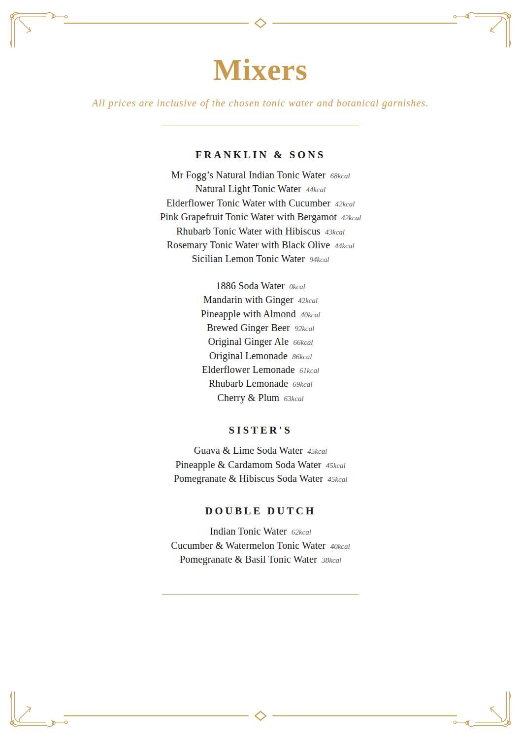Mixers
All prices are inclusive of the chosen tonic water and botanical garnishes.
Franklin & Sons
Mr Fogg’s Natural Indian Tonic Water 68kcal
Natural Light Tonic Water 44kcal
Elderflower Tonic Water with Cucumber 42kcal
Pink Grapefruit Tonic Water with Bergamot 42kcal
Rhubarb Tonic Water with Hibiscus 43kcal
Rosemary Tonic Water with Black Olive 44kcal
Sicilian Lemon Tonic Water 94kcal
1886 Soda Water 0kcal
Mandarin with Ginger 42kcal
Pineapple with Almond 40kcal
Brewed Ginger Beer 92kcal
Original Ginger Ale 66kcal
Original Lemonade 86kcal
Elderflower Lemonade 61kcal
Rhubarb Lemonade 69kcal
Cherry & Plum 63kcal
Sister's
Guava & Lime Soda Water 45kcal
Pineapple & Cardamom Soda Water 45kcal
Pomegranate & Hibiscus Soda Water 45kcal
Double Dutch
Indian Tonic Water 62kcal
Cucumber & Watermelon Tonic Water 40kcal
Pomegranate & Basil Tonic Water 38kcal